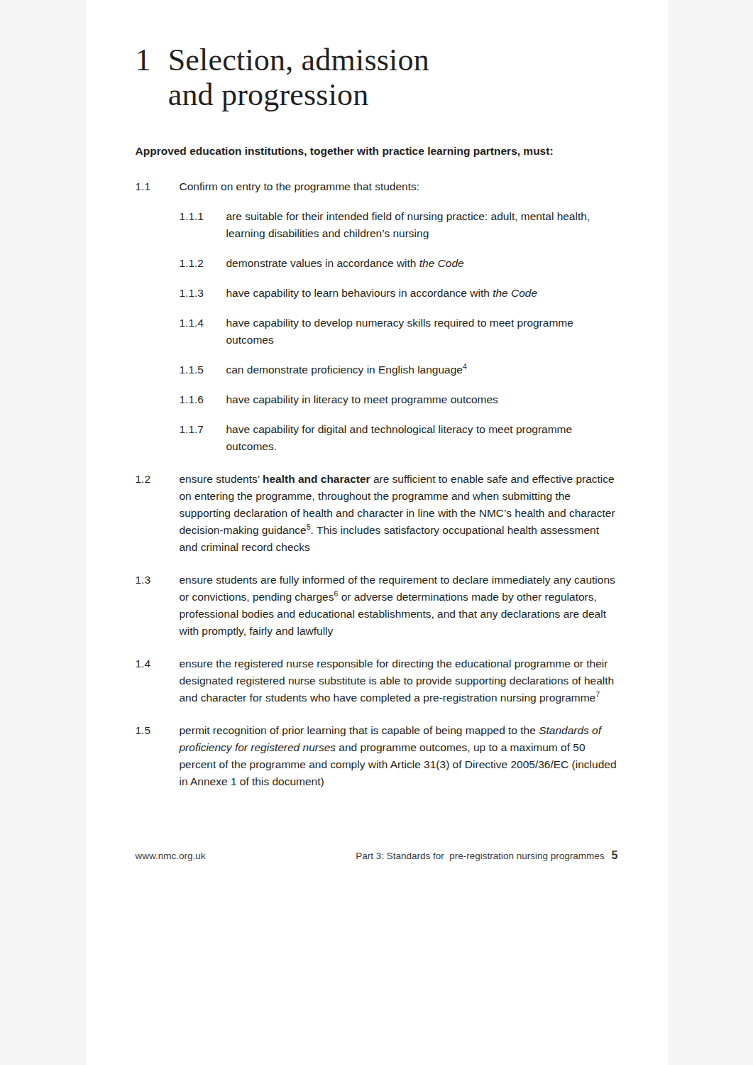1 Selection, admissionand progression
Approved education institutions, together with practice learning partners, must:
1.1 Confirm on entry to the programme that students:
1.1.1are suitable for their intended field of nursing practice: adult, mental health, learning disabilities and children’s nursing
1.1.2demonstrate values in accordance with the Code
1.1.3have capability to learn behaviours in accordance with the Code
1.1.4have capability to develop numeracy skills required to meet programme outcomes
1.1.5can demonstrate proficiency in English language4
1.1.6have capability in literacy to meet programme outcomes
1.1.7have capability for digital and technological literacy to meet programme outcomes.
1.2 ensure students’ health and character are sufficient to enable safe and effective practice on entering the programme, throughout the programme and when submitting the supporting declaration of health and character in line with the NMC’s health and character decision-making guidance5. This includes satisfactory occupational health assessment and criminal record checks
1.3 ensure students are fully informed of the requirement to declare immediately any cautions or convictions, pending charges6 or adverse determinations made by other regulators, professional bodies and educational establishments, and that any declarations are dealt with promptly, fairly and lawfully
1.4 ensure the registered nurse responsible for directing the educational programme or their designated registered nurse substitute is able to provide supporting declarations of health and character for students who have completed a pre-registration nursing programme7
1.5 permit recognition of prior learning that is capable of being mapped to the Standards of proficiency for registered nurses and programme outcomes, up to a maximum of 50 percent of the programme and comply with Article 31(3) of Directive 2005/36/EC (included in Annexe 1 of this document)
www.nmc.org.uk
Part 3: Standards for pre-registration nursing programmes5